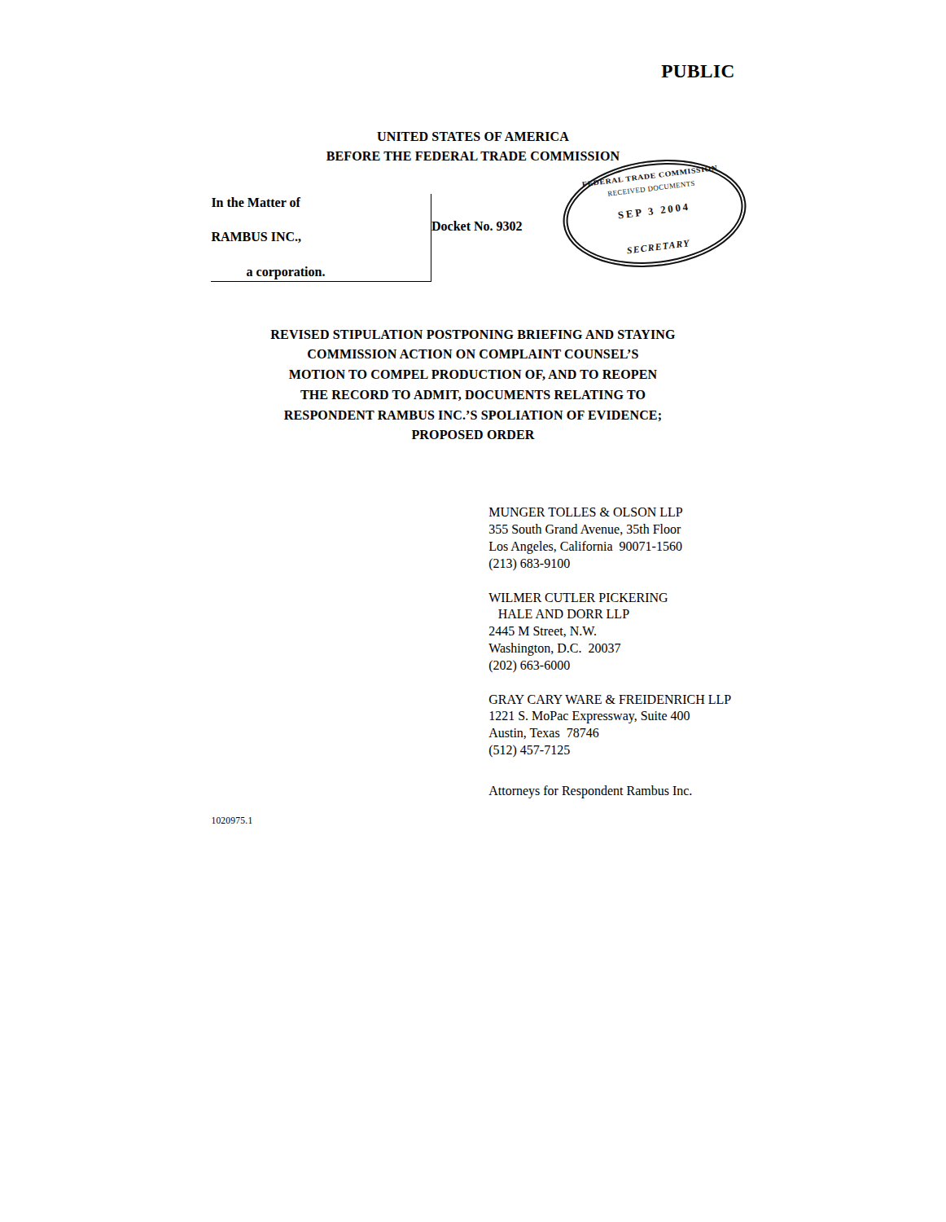PUBLIC
UNITED STATES OF AMERICA BEFORE THE FEDERAL TRADE COMMISSION
| In the Matter of RAMBUS INC., a corporation. | FEDERAL TRADE COMMISSION RECEIVED DOCUMENTS SEP 3 2004 SECRETARY Docket No. 9302 |
REVISED STIPULATION POSTPONING BRIEFING AND STAYING COMMISSION ACTION ON COMPLAINT COUNSEL’S MOTION TO COMPEL PRODUCTION OF, AND TO REOPEN THE RECORD TO ADMIT, DOCUMENTS RELATING TO RESPONDENT RAMBUS INC.’S SPOLIATION OF EVIDENCE; PROPOSED ORDER
MUNGER TOLLES & OLSON LLP
355 South Grand Avenue, 35th Floor
Los Angeles, California 90071-1560
(213) 683-9100
WILMER CUTLER PICKERING
HALE AND DORR LLP
2445 M Street, N.W.
Washington, D.C. 20037
(202) 663-6000
GRAY CARY WARE & FREIDENRICH LLP
1221 S. MoPac Expressway, Suite 400
Austin, Texas 78746
(512) 457-7125
Attorneys for Respondent Rambus Inc.
1020975.1